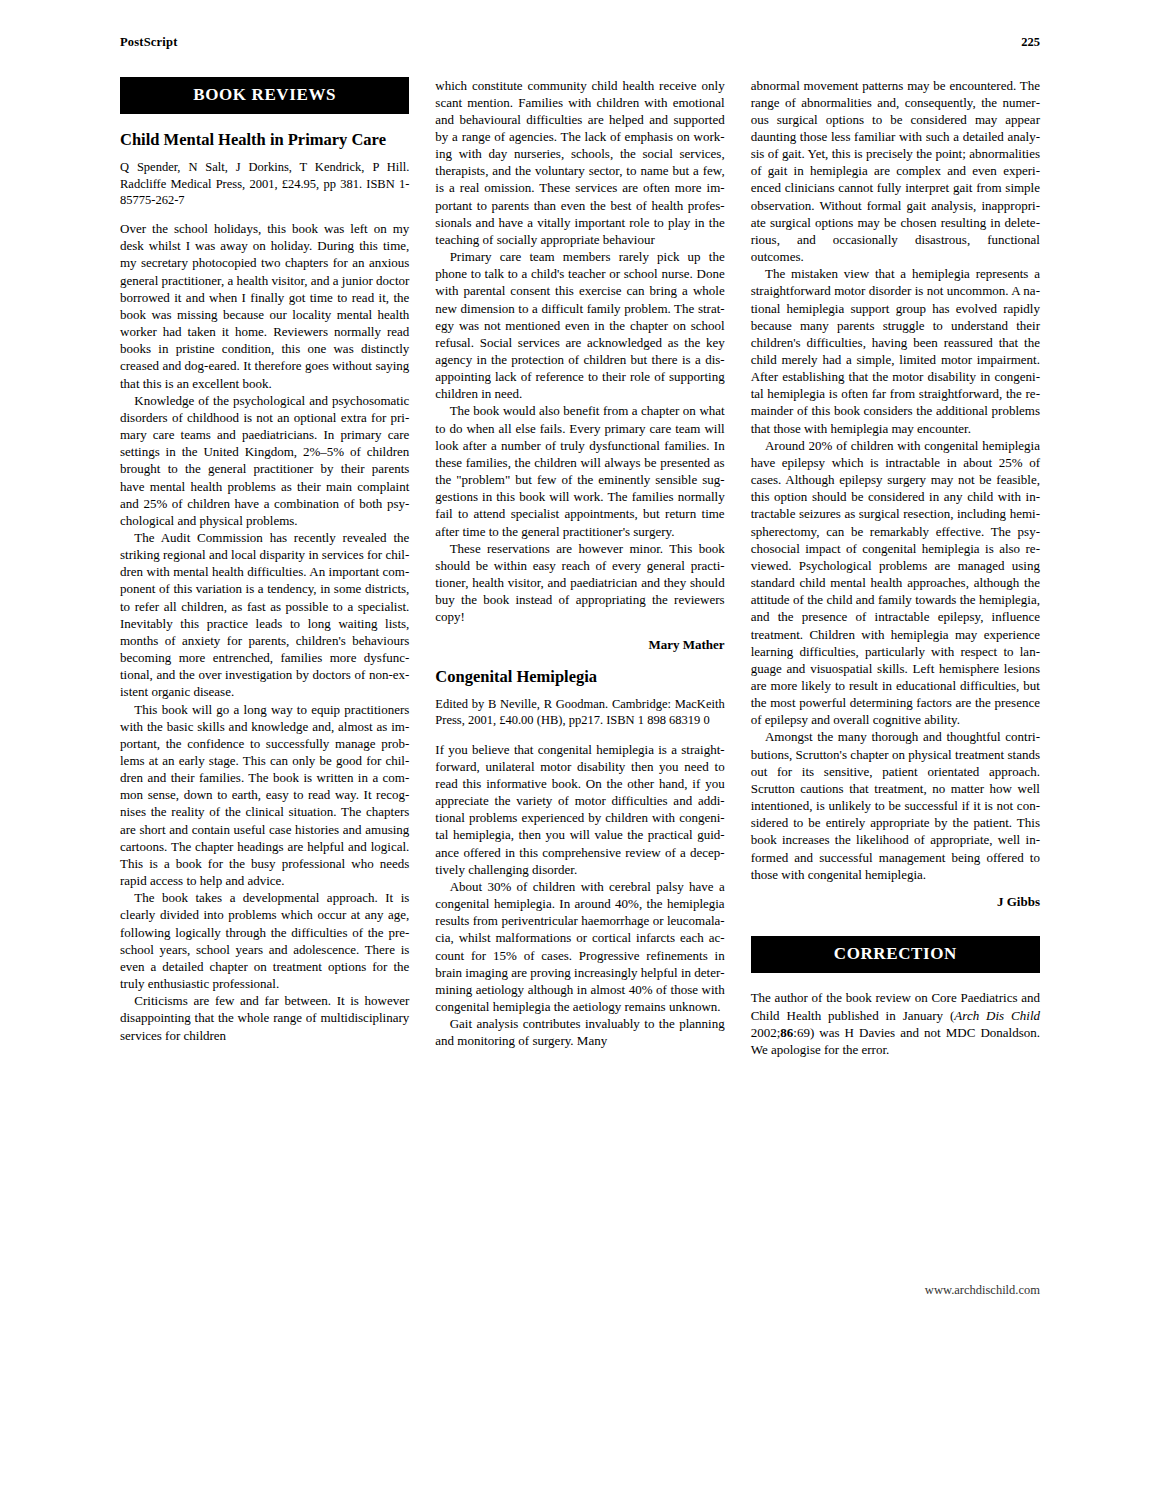PostScript
225
Arch Dis Child: first published as 10.1136/adc.86.3.225-c on 1 March 2002. Downloaded from http://adc.bmj.com/ on July 3, 2022 by guest. Protected by copyright.
BOOK REVIEWS
Child Mental Health in Primary Care
Q Spender, N Salt, J Dorkins, T Kendrick, P Hill. Radcliffe Medical Press, 2001, £24.95, pp 381. ISBN 1-85775-262-7
Over the school holidays, this book was left on my desk whilst I was away on holiday. During this time, my secretary photocopied two chapters for an anxious general practitioner, a health visitor, and a junior doctor borrowed it and when I finally got time to read it, the book was missing because our locality mental health worker had taken it home. Reviewers normally read books in pristine condition, this one was distinctly creased and dog-eared. It therefore goes without saying that this is an excellent book.
Knowledge of the psychological and psychosomatic disorders of childhood is not an optional extra for primary care teams and paediatricians. In primary care settings in the United Kingdom, 2%–5% of children brought to the general practitioner by their parents have mental health problems as their main complaint and 25% of children have a combination of both psychological and physical problems.
The Audit Commission has recently revealed the striking regional and local disparity in services for children with mental health difficulties. An important component of this variation is a tendency, in some districts, to refer all children, as fast as possible to a specialist. Inevitably this practice leads to long waiting lists, months of anxiety for parents, children's behaviours becoming more entrenched, families more dysfunctional, and the over investigation by doctors of non-existent organic disease.
This book will go a long way to equip practitioners with the basic skills and knowledge and, almost as important, the confidence to successfully manage problems at an early stage. This can only be good for children and their families. The book is written in a common sense, down to earth, easy to read way. It recognises the reality of the clinical situation. The chapters are short and contain useful case histories and amusing cartoons. The chapter headings are helpful and logical. This is a book for the busy professional who needs rapid access to help and advice.
The book takes a developmental approach. It is clearly divided into problems which occur at any age, following logically through the difficulties of the pre-school years, school years and adolescence. There is even a detailed chapter on treatment options for the truly enthusiastic professional.
Criticisms are few and far between. It is however disappointing that the whole range of multidisciplinary services for children
which constitute community child health receive only scant mention. Families with children with emotional and behavioural difficulties are helped and supported by a range of agencies. The lack of emphasis on working with day nurseries, schools, the social services, therapists, and the voluntary sector, to name but a few, is a real omission. These services are often more important to parents than even the best of health professionals and have a vitally important role to play in the teaching of socially appropriate behaviour
Primary care team members rarely pick up the phone to talk to a child's teacher or school nurse. Done with parental consent this exercise can bring a whole new dimension to a difficult family problem. The strategy was not mentioned even in the chapter on school refusal. Social services are acknowledged as the key agency in the protection of children but there is a disappointing lack of reference to their role of supporting children in need.
The book would also benefit from a chapter on what to do when all else fails. Every primary care team will look after a number of truly dysfunctional families. In these families, the children will always be presented as the "problem" but few of the eminently sensible suggestions in this book will work. The families normally fail to attend specialist appointments, but return time after time to the general practitioner's surgery.
These reservations are however minor. This book should be within easy reach of every general practitioner, health visitor, and paediatrician and they should buy the book instead of appropriating the reviewers copy!
Mary Mather
Congenital Hemiplegia
Edited by B Neville, R Goodman. Cambridge: MacKeith Press, 2001, £40.00 (HB), pp217. ISBN 1 898 68319 0
If you believe that congenital hemiplegia is a straightforward, unilateral motor disability then you need to read this informative book. On the other hand, if you appreciate the variety of motor difficulties and additional problems experienced by children with congenital hemiplegia, then you will value the practical guidance offered in this comprehensive review of a deceptively challenging disorder.
About 30% of children with cerebral palsy have a congenital hemiplegia. In around 40%, the hemiplegia results from periventricular haemorrhage or leucomalacia, whilst malformations or cortical infarcts each account for 15% of cases. Progressive refinements in brain imaging are proving increasingly helpful in determining aetiology although in almost 40% of those with congenital hemiplegia the aetiology remains unknown.
Gait analysis contributes invaluably to the planning and monitoring of surgery. Many
abnormal movement patterns may be encountered. The range of abnormalities and, consequently, the numerous surgical options to be considered may appear daunting those less familiar with such a detailed analysis of gait. Yet, this is precisely the point; abnormalities of gait in hemiplegia are complex and even experienced clinicians cannot fully interpret gait from simple observation. Without formal gait analysis, inappropriate surgical options may be chosen resulting in deleterious, and occasionally disastrous, functional outcomes.
The mistaken view that a hemiplegia represents a straightforward motor disorder is not uncommon. A national hemiplegia support group has evolved rapidly because many parents struggle to understand their children's difficulties, having been reassured that the child merely had a simple, limited motor impairment. After establishing that the motor disability in congenital hemiplegia is often far from straightforward, the remainder of this book considers the additional problems that those with hemiplegia may encounter.
Around 20% of children with congenital hemiplegia have epilepsy which is intractable in about 25% of cases. Although epilepsy surgery may not be feasible, this option should be considered in any child with intractable seizures as surgical resection, including hemispherectomy, can be remarkably effective. The psychosocial impact of congenital hemiplegia is also reviewed. Psychological problems are managed using standard child mental health approaches, although the attitude of the child and family towards the hemiplegia, and the presence of intractable epilepsy, influence treatment. Children with hemiplegia may experience learning difficulties, particularly with respect to language and visuospatial skills. Left hemisphere lesions are more likely to result in educational difficulties, but the most powerful determining factors are the presence of epilepsy and overall cognitive ability.
Amongst the many thorough and thoughtful contributions, Scrutton's chapter on physical treatment stands out for its sensitive, patient orientated approach. Scrutton cautions that treatment, no matter how well intentioned, is unlikely to be successful if it is not considered to be entirely appropriate by the patient. This book increases the likelihood of appropriate, well informed and successful management being offered to those with congenital hemiplegia.
J Gibbs
CORRECTION
The author of the book review on Core Paediatrics and Child Health published in January (Arch Dis Child 2002;86:69) was H Davies and not MDC Donaldson. We apologise for the error.
www.archdischild.com